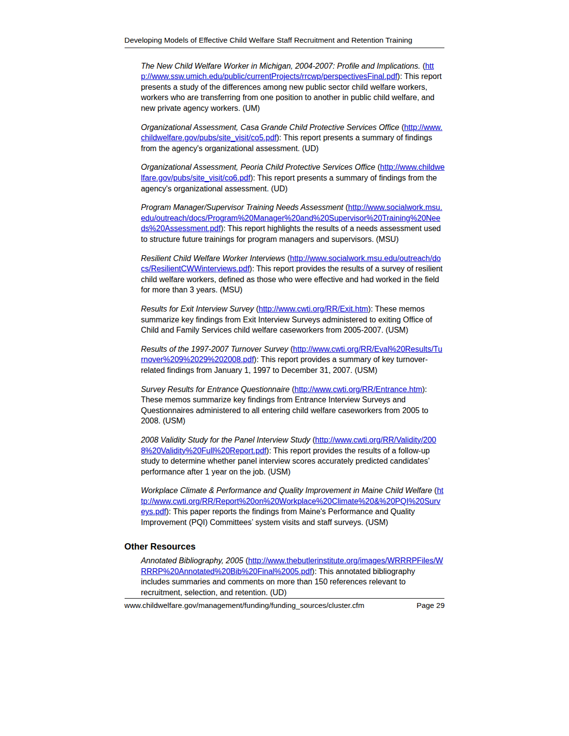Developing Models of Effective Child Welfare Staff Recruitment and Retention Training
The New Child Welfare Worker in Michigan, 2004-2007: Profile and Implications. (http://www.ssw.umich.edu/public/currentProjects/rrcwp/perspectivesFinal.pdf): This report presents a study of the differences among new public sector child welfare workers, workers who are transferring from one position to another in public child welfare, and new private agency workers. (UM)
Organizational Assessment, Casa Grande Child Protective Services Office (http://www.childwelfare.gov/pubs/site_visit/co5.pdf): This report presents a summary of findings from the agency's organizational assessment. (UD)
Organizational Assessment, Peoria Child Protective Services Office (http://www.childwelfare.gov/pubs/site_visit/co6.pdf): This report presents a summary of findings from the agency's organizational assessment. (UD)
Program Manager/Supervisor Training Needs Assessment (http://www.socialwork.msu.edu/outreach/docs/Program%20Manager%20and%20Supervisor%20Training%20Needs%20Assessment.pdf): This report highlights the results of a needs assessment used to structure future trainings for program managers and supervisors. (MSU)
Resilient Child Welfare Worker Interviews (http://www.socialwork.msu.edu/outreach/docs/ResilientCWWinterviews.pdf): This report provides the results of a survey of resilient child welfare workers, defined as those who were effective and had worked in the field for more than 3 years. (MSU)
Results for Exit Interview Survey (http://www.cwti.org/RR/Exit.htm): These memos summarize key findings from Exit Interview Surveys administered to exiting Office of Child and Family Services child welfare caseworkers from 2005-2007. (USM)
Results of the 1997-2007 Turnover Survey (http://www.cwti.org/RR/Eval%20Results/Turnover%209%2029%202008.pdf): This report provides a summary of key turnover-related findings from January 1, 1997 to December 31, 2007. (USM)
Survey Results for Entrance Questionnaire (http://www.cwti.org/RR/Entrance.htm): These memos summarize key findings from Entrance Interview Surveys and Questionnaires administered to all entering child welfare caseworkers from 2005 to 2008. (USM)
2008 Validity Study for the Panel Interview Study (http://www.cwti.org/RR/Validity/2008%20Validity%20Full%20Report.pdf): This report provides the results of a follow-up study to determine whether panel interview scores accurately predicted candidates’ performance after 1 year on the job. (USM)
Workplace Climate & Performance and Quality Improvement in Maine Child Welfare (http://www.cwti.org/RR/Report%20on%20Workplace%20Climate%20&%20PQI%20Surveys.pdf): This paper reports the findings from Maine's Performance and Quality Improvement (PQI) Committees’ system visits and staff surveys. (USM)
Other Resources
Annotated Bibliography, 2005 (http://www.thebutlerinstitute.org/images/WRRRPFiles/WRRRP%20Annotated%20Bib%20Final%2005.pdf): This annotated bibliography includes summaries and comments on more than 150 references relevant to recruitment, selection, and retention. (UD)
www.childwelfare.gov/management/funding/funding_sources/cluster.cfm Page 29